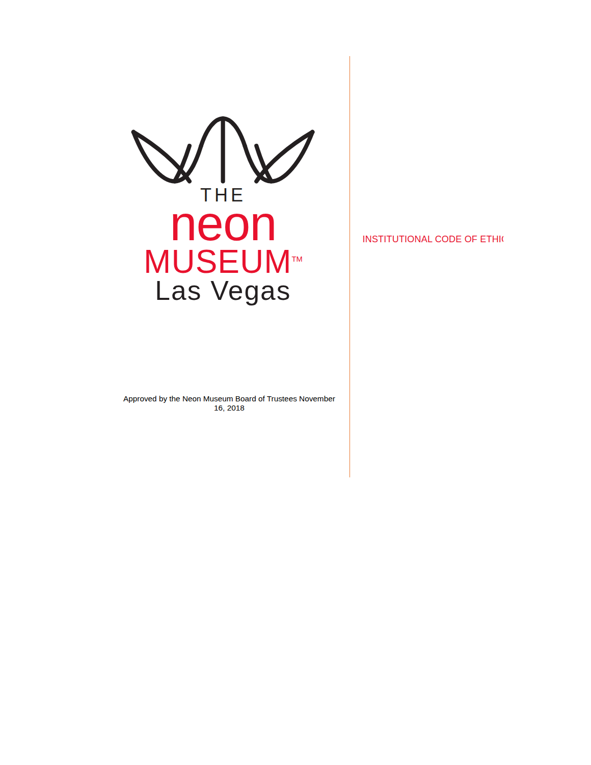INSTITUTIONAL CODE OF ETHICS
THE
neon
MUSEUMTM
Las Vegas
Approved by the Neon Museum Board of Trustees November 16, 2018